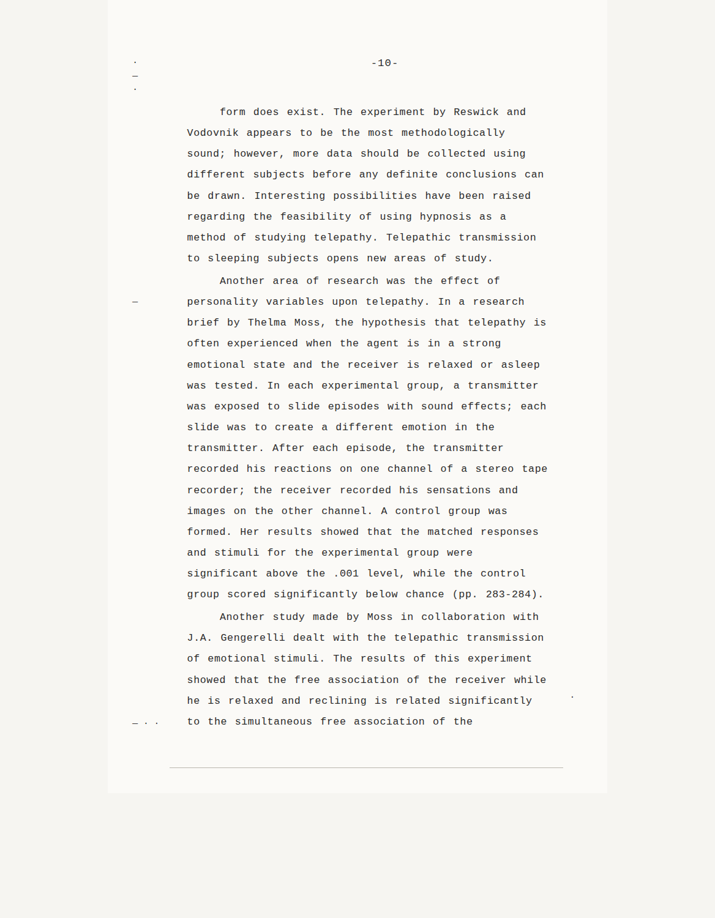· — ·
—
— · ·
·
-10-
form does exist. The experiment by Reswick and Vodovnik appears to be the most methodologically sound; however, more data should be collected using different subjects before any definite conclusions can be drawn. Interesting possibilities have been raised regarding the feasibility of using hypnosis as a method of studying telepathy. Telepathic transmission to sleeping subjects opens new areas of study.
Another area of research was the effect of personality variables upon telepathy. In a research brief by Thelma Moss, the hypothesis that telepathy is often experienced when the agent is in a strong emotional state and the receiver is relaxed or asleep was tested. In each experimental group, a transmitter was exposed to slide episodes with sound effects; each slide was to create a different emotion in the transmitter. After each episode, the transmitter recorded his reactions on one channel of a stereo tape recorder; the receiver recorded his sensations and images on the other channel. A control group was formed. Her results showed that the matched responses and stimuli for the experimental group were significant above the .001 level, while the control group scored significantly below chance (pp. 283-284).
Another study made by Moss in collaboration with J.A. Gengerelli dealt with the telepathic transmission of emotional stimuli. The results of this experiment showed that the free association of the receiver while he is relaxed and reclining is related significantly to the simultaneous free association of the